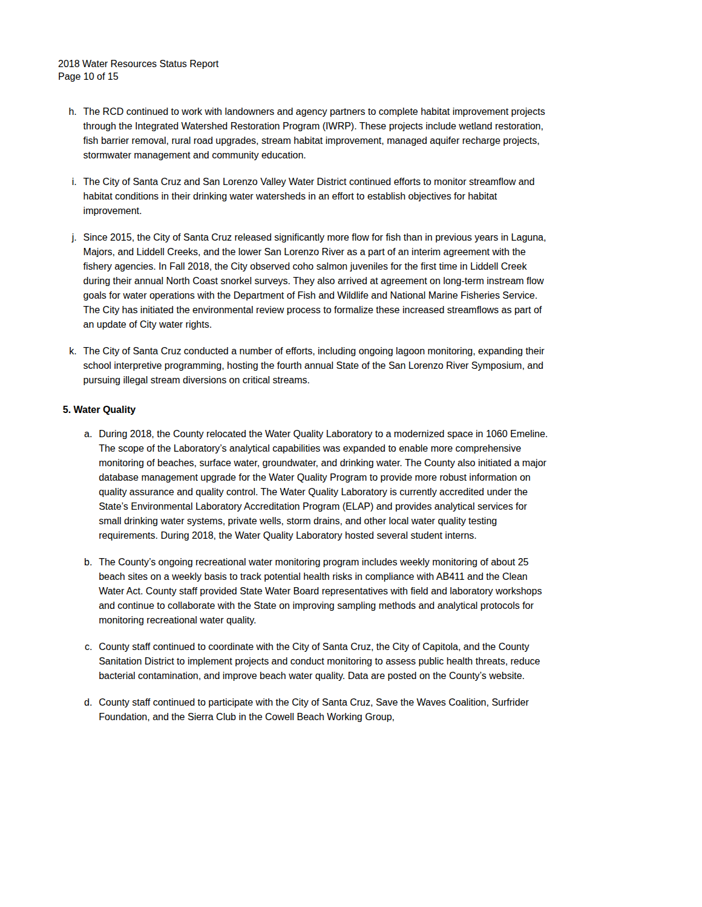2018 Water Resources Status Report
Page 10 of 15
The RCD continued to work with landowners and agency partners to complete habitat improvement projects through the Integrated Watershed Restoration Program (IWRP). These projects include wetland restoration, fish barrier removal, rural road upgrades, stream habitat improvement, managed aquifer recharge projects, stormwater management and community education.
The City of Santa Cruz and San Lorenzo Valley Water District continued efforts to monitor streamflow and habitat conditions in their drinking water watersheds in an effort to establish objectives for habitat improvement.
Since 2015, the City of Santa Cruz released significantly more flow for fish than in previous years in Laguna, Majors, and Liddell Creeks, and the lower San Lorenzo River as a part of an interim agreement with the fishery agencies. In Fall 2018, the City observed coho salmon juveniles for the first time in Liddell Creek during their annual North Coast snorkel surveys. They also arrived at agreement on long-term instream flow goals for water operations with the Department of Fish and Wildlife and National Marine Fisheries Service. The City has initiated the environmental review process to formalize these increased streamflows as part of an update of City water rights.
The City of Santa Cruz conducted a number of efforts, including ongoing lagoon monitoring, expanding their school interpretive programming, hosting the fourth annual State of the San Lorenzo River Symposium, and pursuing illegal stream diversions on critical streams.
Water Quality
During 2018, the County relocated the Water Quality Laboratory to a modernized space in 1060 Emeline. The scope of the Laboratory’s analytical capabilities was expanded to enable more comprehensive monitoring of beaches, surface water, groundwater, and drinking water. The County also initiated a major database management upgrade for the Water Quality Program to provide more robust information on quality assurance and quality control. The Water Quality Laboratory is currently accredited under the State’s Environmental Laboratory Accreditation Program (ELAP) and provides analytical services for small drinking water systems, private wells, storm drains, and other local water quality testing requirements. During 2018, the Water Quality Laboratory hosted several student interns.
The County’s ongoing recreational water monitoring program includes weekly monitoring of about 25 beach sites on a weekly basis to track potential health risks in compliance with AB411 and the Clean Water Act. County staff provided State Water Board representatives with field and laboratory workshops and continue to collaborate with the State on improving sampling methods and analytical protocols for monitoring recreational water quality.
County staff continued to coordinate with the City of Santa Cruz, the City of Capitola, and the County Sanitation District to implement projects and conduct monitoring to assess public health threats, reduce bacterial contamination, and improve beach water quality. Data are posted on the County’s website.
County staff continued to participate with the City of Santa Cruz, Save the Waves Coalition, Surfrider Foundation, and the Sierra Club in the Cowell Beach Working Group,